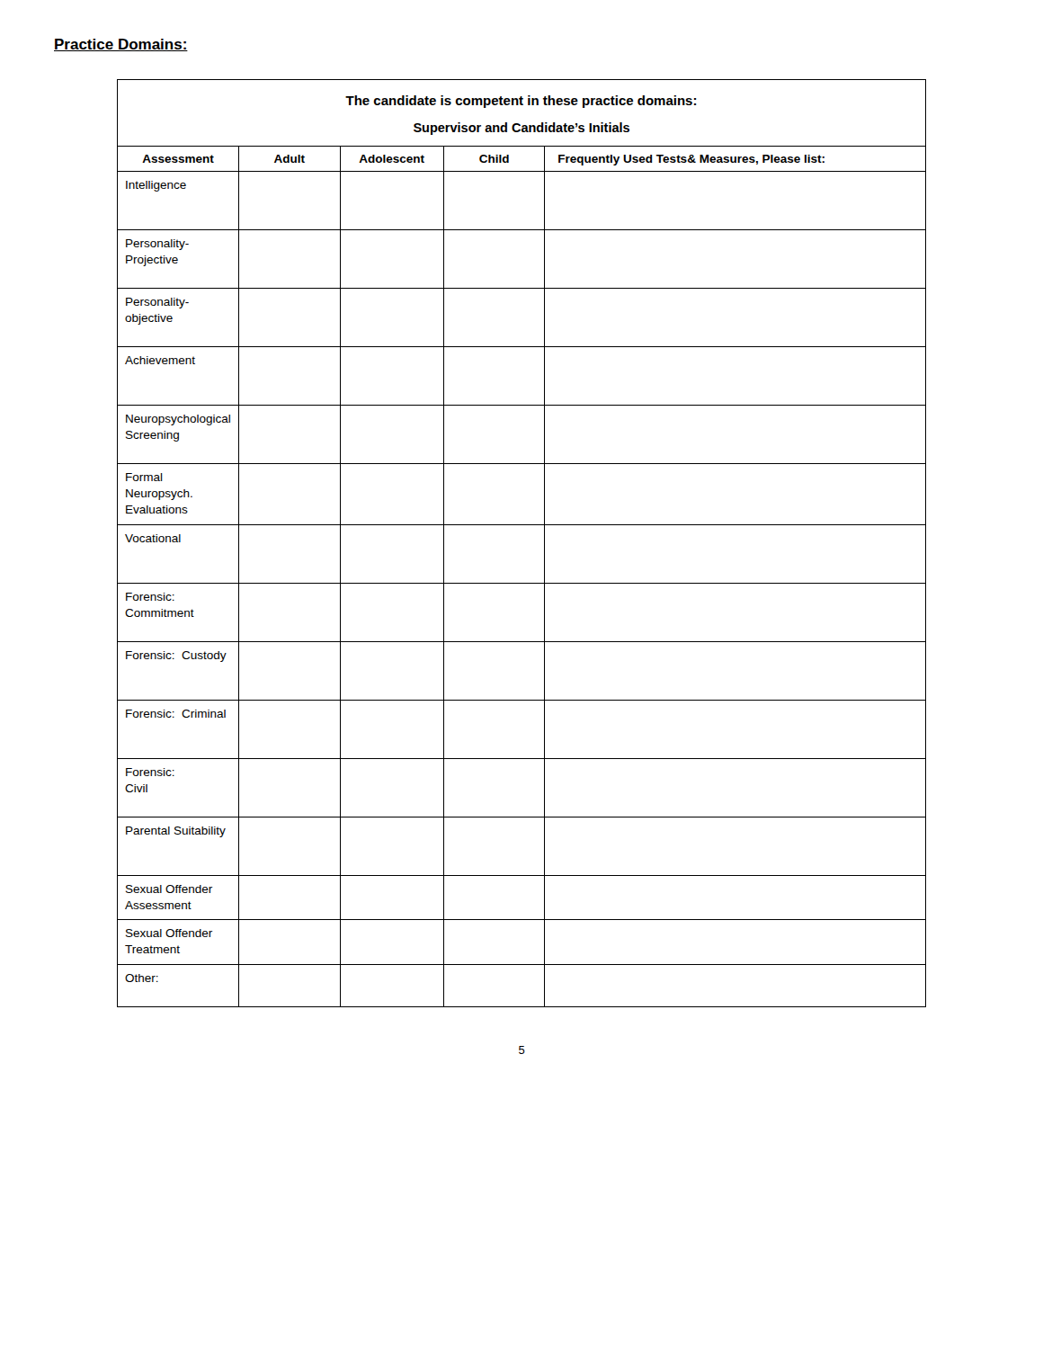Practice Domains:
| The candidate is competent in these practice domains: Supervisor and Candidate’s Initials |
| --- |
| Assessment | Adult | Adolescent | Child | Frequently Used Tests& Measures, Please list: |
| Intelligence | | | | |
| Personality- Projective | | | | |
| Personality-objective | | | | |
| Achievement | | | | |
| Neuropsychological Screening | | | | |
| Formal Neuropsych. Evaluations | | | | |
| Vocational | | | | |
| Forensic: Commitment | | | | |
| Forensic: Custody | | | | |
| Forensic: Criminal | | | | |
| Forensic: Civil | | | | |
| Parental Suitability | | | | |
| Sexual Offender Assessment | | | | |
| Sexual Offender Treatment | | | | |
| Other: | | | | |
5